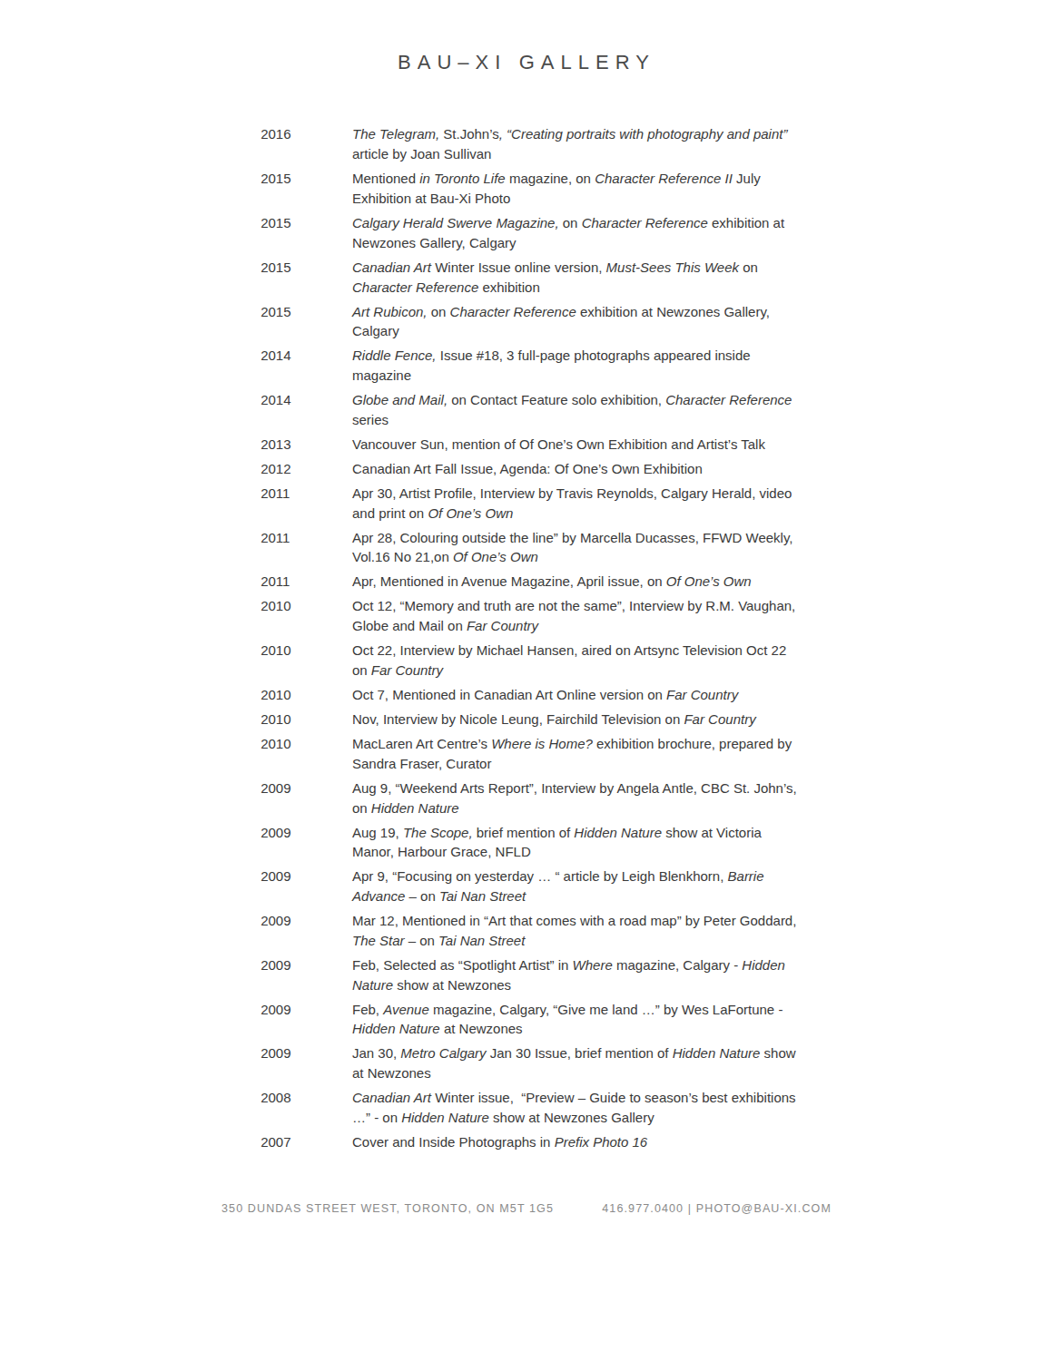Bau–Xi Gallery
| 2016 | The Telegram, St.John’s , “Creating portraits with photography and paint” article by Joan Sullivan |
| 2015 | Mentioned in Toronto Life magazine, on Character Reference II July Exhibition at Bau-Xi Photo |
| 2015 | Calgary Herald Swerve Magazine, on Character Reference exhibition at Newzones Gallery, Calgary |
| 2015 | Canadian Art Winter Issue online version, Must-Sees This Week on Character Reference exhibition |
| 2015 | Art Rubicon, on Character Reference exhibition at Newzones Gallery, Calgary |
| 2014 | Riddle Fence, Issue #18, 3 full-page photographs appeared inside magazine |
| 2014 | Globe and Mail, on Contact Feature solo exhibition, Character Reference series |
| 2013 | Vancouver Sun, mention of Of One’s Own Exhibition and Artist’s Talk |
| 2012 | Canadian Art Fall Issue, Agenda: Of One’s Own Exhibition |
| 2011 | Apr 30, Artist Profile, Interview by Travis Reynolds, Calgary Herald, video and print on Of One’s Own |
| 2011 | Apr 28, Colouring outside the line” by Marcella Ducasses, FFWD Weekly, Vol.16 No 21,on Of One’s Own |
| 2011 | Apr, Mentioned in Avenue Magazine, April issue, on Of One’s Own |
| 2010 | Oct 12, “Memory and truth are not the same”, Interview by R.M. Vaughan, Globe and Mail on Far Country |
| 2010 | Oct 22, Interview by Michael Hansen, aired on Artsync Television Oct 22 on Far Country |
| 2010 | Oct 7, Mentioned in Canadian Art Online version on Far Country |
| 2010 | Nov, Interview by Nicole Leung, Fairchild Television on Far Country |
| 2010 | MacLaren Art Centre’s Where is Home? exhibition brochure, prepared by Sandra Fraser, Curator |
| 2009 | Aug 9, “Weekend Arts Report”, Interview by Angela Antle, CBC St. John’s, on Hidden Nature |
| 2009 | Aug 19, The Scope, brief mention of Hidden Nature show at Victoria Manor, Harbour Grace, NFLD |
| 2009 | Apr 9, “Focusing on yesterday … “ article by Leigh Blenkhorn, Barrie Advance – on Tai Nan Street |
| 2009 | Mar 12, Mentioned in “Art that comes with a road map” by Peter Goddard, The Star – on Tai Nan Street |
| 2009 | Feb, Selected as “Spotlight Artist” in Where magazine, Calgary - Hidden Nature show at Newzones |
| 2009 | Feb, Avenue magazine, Calgary, “Give me land …” by Wes LaFortune - Hidden Nature at Newzones |
| 2009 | Jan 30, Metro Calgary Jan 30 Issue, brief mention of Hidden Nature show at Newzones |
| 2008 | Canadian Art Winter issue, “Preview – Guide to season’s best exhibitions …” - on Hidden Nature show at Newzones Gallery |
| 2007 | Cover and Inside Photographs in Prefix Photo 16 |
350 Dundas Street West, Toronto, ON M5T 1G5 416.977.0400 | photo@bau-xi.com